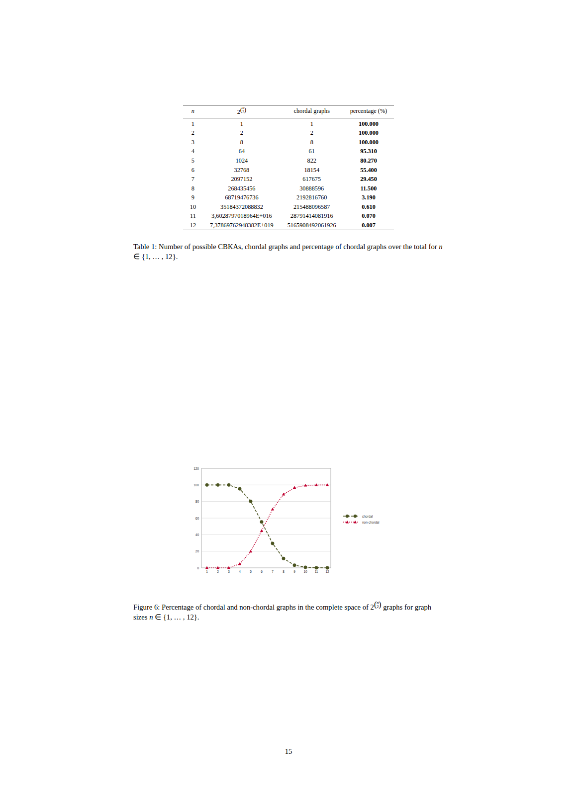| n | 2 ( n 2 ) | chordal graphs | percentage (%) |
| --- | --- | --- | --- |
| 1 | 1 | 1 | 100.000 |
| 2 | 2 | 2 | 100.000 |
| 3 | 8 | 8 | 100.000 |
| 4 | 64 | 61 | 95.310 |
| 5 | 1024 | 822 | 80.270 |
| 6 | 32768 | 18154 | 55.400 |
| 7 | 2097152 | 617675 | 29.450 |
| 8 | 268435456 | 30888596 | 11.500 |
| 9 | 68719476736 | 2192816760 | 3.190 |
| 10 | 35184372088832 | 215488096587 | 0.610 |
| 11 | 3,6028797018964E+016 | 28791414081916 | 0.070 |
| 12 | 7,37869762948382E+019 | 5165908492061926 | 0.007 |
Table 1: Number of possible CBKAs, chordal graphs and percentage of chordal graphs over the total for n ∈ {1, … , 12}.
120 100 80 60 40 20 0 1 2 3 4 5 6 7 8 9 10 11 12 chordal non-chordal
Figure 6: Percentage of chordal and non-chordal graphs in the complete space of 2(n 2) graphs for graph sizes n ∈ {1, … , 12}.
15